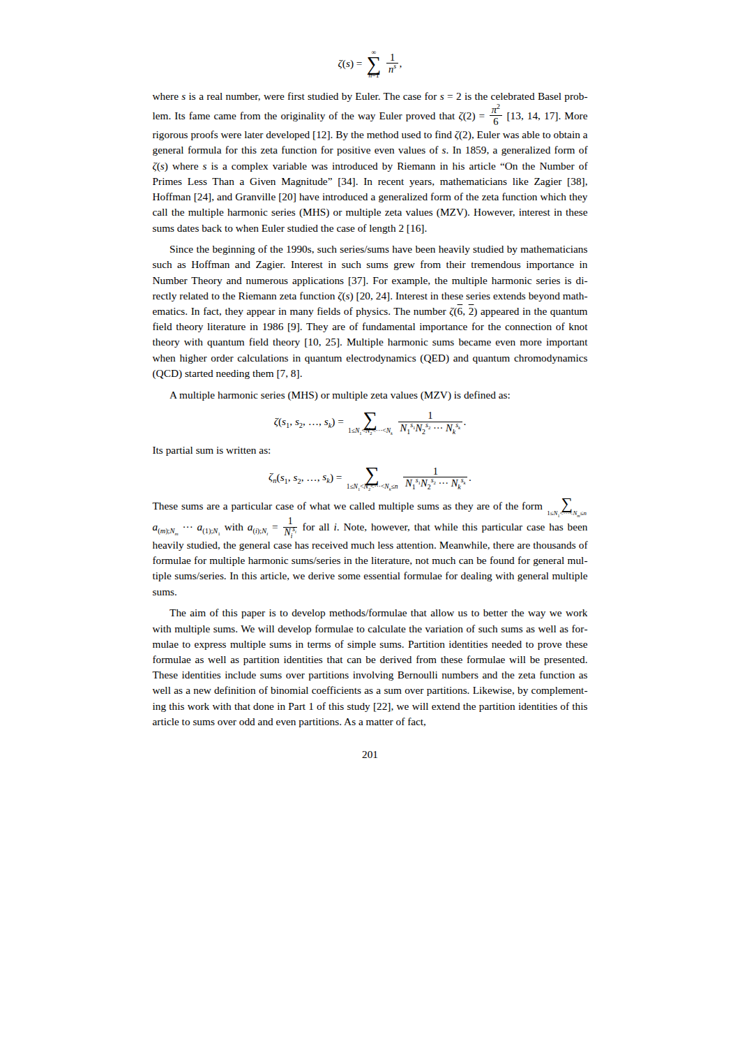ζ(s) = ∞ ∑ n=1 1 ns,
where s is a real number, were first studied by Euler. The case for s = 2 is the celebrated Basel problem. Its fame came from the originality of the way Euler proved that ζ(2) = π26 [13, 14, 17]. More rigorous proofs were later developed [12]. By the method used to find ζ(2), Euler was able to obtain a general formula for this zeta function for positive even values of s. In 1859, a generalized form of ζ(s) where s is a complex variable was introduced by Riemann in his article “On the Number of Primes Less Than a Given Magnitude” [34]. In recent years, mathematicians like Zagier [38], Hoffman [24], and Granville [20] have introduced a generalized form of the zeta function which they call the multiple harmonic series (MHS) or multiple zeta values (MZV). However, interest in these sums dates back to when Euler studied the case of length 2 [16].
Since the beginning of the 1990s, such series/sums have been heavily studied by mathematicians such as Hoffman and Zagier. Interest in such sums grew from their tremendous importance in Number Theory and numerous applications [37]. For example, the multiple harmonic series is directly related to the Riemann zeta function ζ(s) [20, 24]. Interest in these series extends beyond mathematics. In fact, they appear in many fields of physics. The number ζ(6, 2) appeared in the quantum field theory literature in 1986 [9]. They are of fundamental importance for the connection of knot theory with quantum field theory [10, 25]. Multiple harmonic sums became even more important when higher order calculations in quantum electrodynamics (QED) and quantum chromodynamics (QCD) started needing them [7, 8].
A multiple harmonic series (MHS) or multiple zeta values (MZV) is defined as:
ζ(s1, s2, …, sk) = ∑ 1≤N1<N2<···<Nk 1 N1s1N2s2 ··· Nksk.
Its partial sum is written as:
ζn(s1, s2, …, sk) = ∑ 1≤N1<N2<···<Nk≤n 1 N1s1N2s2 ··· Nksk.
These sums are a particular case of what we called multiple sums as they are of the form ∑1≤N1<···<Nm≤n a(m);Nm ··· a(1);N1 with a(i);Ni = 1 Nisi for all i. Note, however, that while this particular case has been heavily studied, the general case has received much less attention. Meanwhile, there are thousands of formulae for multiple harmonic sums/series in the literature, not much can be found for general multiple sums/series. In this article, we derive some essential formulae for dealing with general multiple sums.
The aim of this paper is to develop methods/formulae that allow us to better the way we work with multiple sums. We will develop formulae to calculate the variation of such sums as well as formulae to express multiple sums in terms of simple sums. Partition identities needed to prove these formulae as well as partition identities that can be derived from these formulae will be presented. These identities include sums over partitions involving Bernoulli numbers and the zeta function as well as a new definition of binomial coefficients as a sum over partitions. Likewise, by complementing this work with that done in Part 1 of this study [22], we will extend the partition identities of this article to sums over odd and even partitions. As a matter of fact,
201